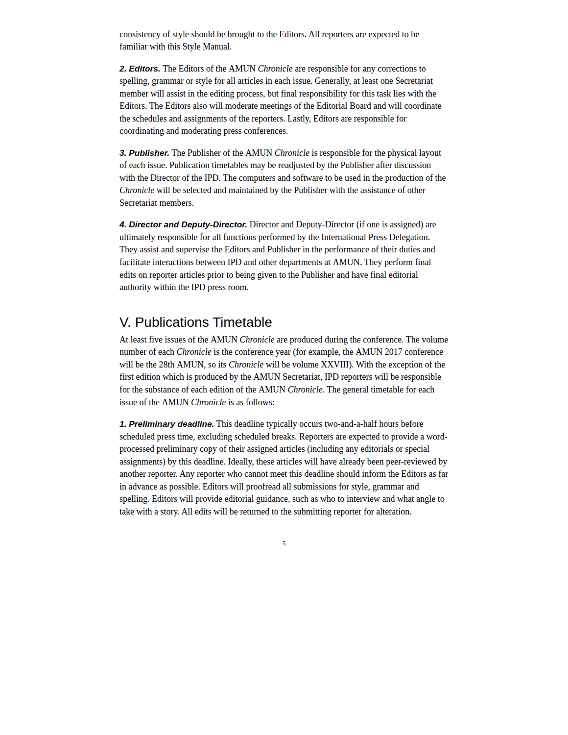consistency of style should be brought to the Editors. All reporters are expected to be familiar with this Style Manual.
2. Editors. The Editors of the AMUN Chronicle are responsible for any corrections to spelling, grammar or style for all articles in each issue. Generally, at least one Secretariat member will assist in the editing process, but final responsibility for this task lies with the Editors. The Editors also will moderate meetings of the Editorial Board and will coordinate the schedules and assignments of the reporters. Lastly, Editors are responsible for coordinating and moderating press conferences.
3. Publisher. The Publisher of the AMUN Chronicle is responsible for the physical layout of each issue. Publication timetables may be readjusted by the Publisher after discussion with the Director of the IPD. The computers and software to be used in the production of the Chronicle will be selected and maintained by the Publisher with the assistance of other Secretariat members.
4. Director and Deputy-Director. Director and Deputy-Director (if one is assigned) are ultimately responsible for all functions performed by the International Press Delegation. They assist and supervise the Editors and Publisher in the performance of their duties and facilitate interactions between IPD and other departments at AMUN. They perform final edits on reporter articles prior to being given to the Publisher and have final editorial authority within the IPD press room.
V. Publications Timetable
At least five issues of the AMUN Chronicle are produced during the conference. The volume number of each Chronicle is the conference year (for example, the AMUN 2017 conference will be the 28th AMUN, so its Chronicle will be volume XXVIII). With the exception of the first edition which is produced by the AMUN Secretariat, IPD reporters will be responsible for the substance of each edition of the AMUN Chronicle. The general timetable for each issue of the AMUN Chronicle is as follows:
1. Preliminary deadline. This deadline typically occurs two-and-a-half hours before scheduled press time, excluding scheduled breaks. Reporters are expected to provide a word-processed preliminary copy of their assigned articles (including any editorials or special assignments) by this deadline. Ideally, these articles will have already been peer-reviewed by another reporter. Any reporter who cannot meet this deadline should inform the Editors as far in advance as possible. Editors will proofread all submissions for style, grammar and spelling. Editors will provide editorial guidance, such as who to interview and what angle to take with a story. All edits will be returned to the submitting reporter for alteration.
5